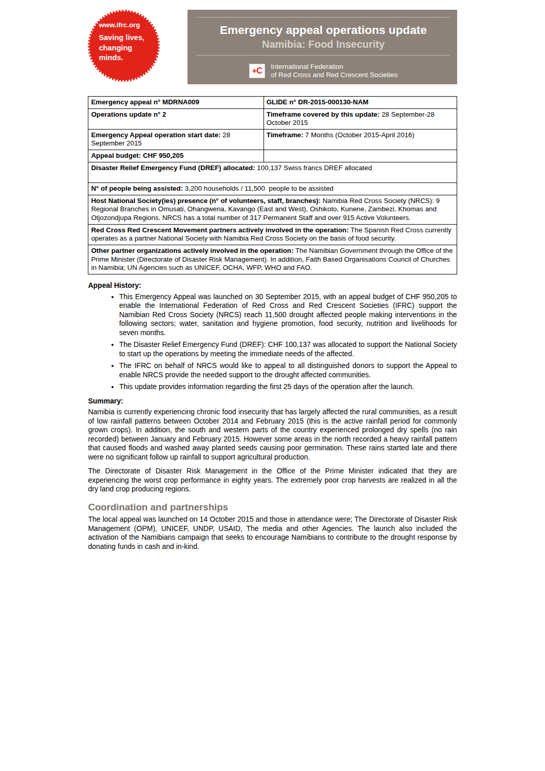www.ifrc.org
Saving lives,
changing minds.
Emergency appeal operations update
Namibia: Food Insecurity
+C International Federation
of Red Cross and Red Crescent Societies
| Emergency appeal n° MDRNA009 | GLIDE n° DR-2015-000130-NAM |
| Operations update n° 2 | Timeframe covered by this update: 28 September-28 October 2015 |
| Emergency Appeal operation start date: 28 September 2015 | Timeframe: 7 Months (October 2015-April 2016) |
| Appeal budget: CHF 950,205 | |
| Disaster Relief Emergency Fund (DREF) allocated: 100,137 Swiss francs DREF allocated |
| N° of people being assisted: 3,200 households / 11,500 people to be assisted |
| Host National Society(ies) presence (n° of volunteers, staff, branches): Namibia Red Cross Society (NRCS): 9 Regional Branches in Omusati, Ohangwena, Kavango (East and West), Oshikoto, Kunene, Zambezi, Khomas and Otjozondjupa Regions. NRCS has a total number of 317 Permanent Staff and over 915 Active Volunteers. |
| Red Cross Red Crescent Movement partners actively involved in the operation: The Spanish Red Cross currently operates as a partner National Society with Namibia Red Cross Society on the basis of food security. |
| Other partner organizations actively involved in the operation: The Namibian Government through the Office of the Prime Minister (Directorate of Disaster Risk Management). In addition, Faith Based Organisations Council of Churches in Namibia; UN Agencies such as UNICEF, OCHA, WFP, WHO and FAO. |
Appeal History:
This Emergency Appeal was launched on 30 September 2015, with an appeal budget of CHF 950,205 to enable the International Federation of Red Cross and Red Crescent Societies (IFRC) support the Namibian Red Cross Society (NRCS) reach 11,500 drought affected people making interventions in the following sectors; water, sanitation and hygiene promotion, food security, nutrition and livelihoods for seven months.
The Disaster Relief Emergency Fund (DREF): CHF 100,137 was allocated to support the National Society to start up the operations by meeting the immediate needs of the affected.
The IFRC on behalf of NRCS would like to appeal to all distinguished donors to support the Appeal to enable NRCS provide the needed support to the drought affected communities.
This update provides information regarding the first 25 days of the operation after the launch.
Summary:
Namibia is currently experiencing chronic food insecurity that has largely affected the rural communities, as a result of low rainfall patterns between October 2014 and February 2015 (this is the active rainfall period for commonly grown crops). In addition, the south and western parts of the country experienced prolonged dry spells (no rain recorded) between January and February 2015. However some areas in the north recorded a heavy rainfall pattern that caused floods and washed away planted seeds causing poor germination. These rains started late and there were no significant follow up rainfall to support agricultural production.
The Directorate of Disaster Risk Management in the Office of the Prime Minister indicated that they are experiencing the worst crop performance in eighty years. The extremely poor crop harvests are realized in all the dry land crop producing regions.
Coordination and partnerships
The local appeal was launched on 14 October 2015 and those in attendance were; The Directorate of Disaster Risk Management (OPM), UNICEF, UNDP, USAID, The media and other Agencies. The launch also included the activation of the Namibians campaign that seeks to encourage Namibians to contribute to the drought response by donating funds in cash and in-kind.